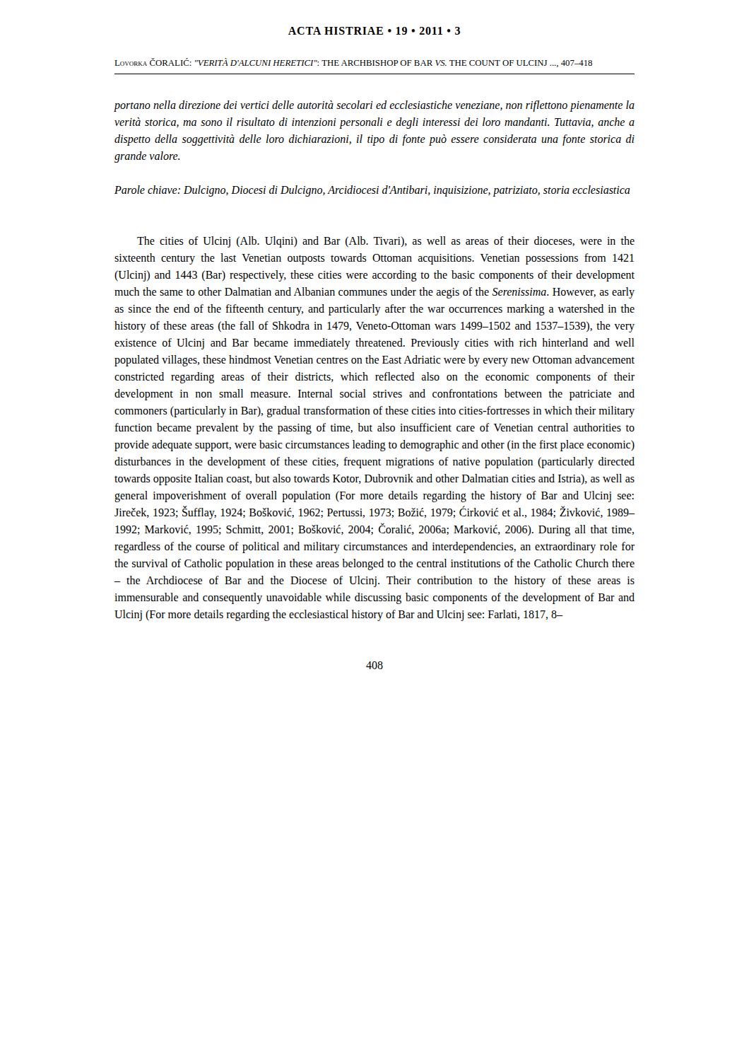ACTA HISTRIAE • 19 • 2011 • 3
Lovorka ČORALIĆ: "VERITÀ D'ALCUNI HERETICI": THE ARCHBISHOP OF BAR VS. THE COUNT OF ULCINJ ..., 407–418
portano nella direzione dei vertici delle autorità secolari ed ecclesiastiche veneziane, non riflettono pienamente la verità storica, ma sono il risultato di intenzioni personali e degli interessi dei loro mandanti. Tuttavia, anche a dispetto della soggettività delle loro dichiarazioni, il tipo di fonte può essere considerata una fonte storica di grande valore.
Parole chiave: Dulcigno, Diocesi di Dulcigno, Arcidiocesi d'Antibari, inquisizione, patriziato, storia ecclesiastica
The cities of Ulcinj (Alb. Ulqini) and Bar (Alb. Tivari), as well as areas of their dioceses, were in the sixteenth century the last Venetian outposts towards Ottoman acquisitions. Venetian possessions from 1421 (Ulcinj) and 1443 (Bar) respectively, these cities were according to the basic components of their development much the same to other Dalmatian and Albanian communes under the aegis of the Serenissima. However, as early as since the end of the fifteenth century, and particularly after the war occurrences marking a watershed in the history of these areas (the fall of Shkodra in 1479, Veneto-Ottoman wars 1499–1502 and 1537–1539), the very existence of Ulcinj and Bar became immediately threatened. Previously cities with rich hinterland and well populated villages, these hindmost Venetian centres on the East Adriatic were by every new Ottoman advancement constricted regarding areas of their districts, which reflected also on the economic components of their development in non small measure. Internal social strives and confrontations between the patriciate and commoners (particularly in Bar), gradual transformation of these cities into cities-fortresses in which their military function became prevalent by the passing of time, but also insufficient care of Venetian central authorities to provide adequate support, were basic circumstances leading to demographic and other (in the first place economic) disturbances in the development of these cities, frequent migrations of native population (particularly directed towards opposite Italian coast, but also towards Kotor, Dubrovnik and other Dalmatian cities and Istria), as well as general impoverishment of overall population (For more details regarding the history of Bar and Ulcinj see: Jireček, 1923; Šufflay, 1924; Bošković, 1962; Pertussi, 1973; Božić, 1979; Ćirković et al., 1984; Živković, 1989–1992; Marković, 1995; Schmitt, 2001; Bošković, 2004; Čoralić, 2006a; Marković, 2006). During all that time, regardless of the course of political and military circumstances and interdependencies, an extraordinary role for the survival of Catholic population in these areas belonged to the central institutions of the Catholic Church there – the Archdiocese of Bar and the Diocese of Ulcinj. Their contribution to the history of these areas is immensurable and consequently unavoidable while discussing basic components of the development of Bar and Ulcinj (For more details regarding the ecclesiastical history of Bar and Ulcinj see: Farlati, 1817, 8–
408